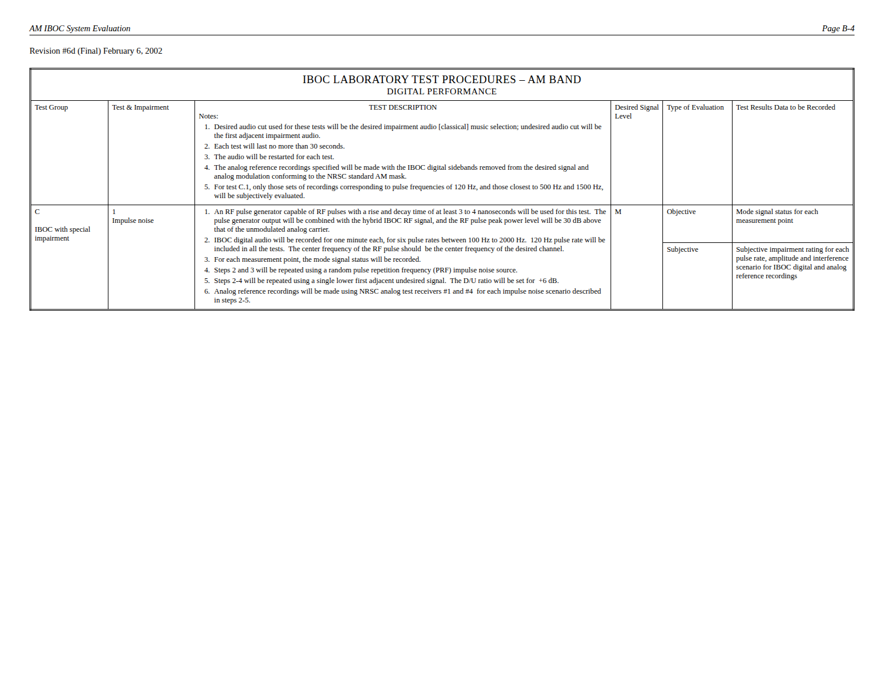AM IBOC System Evaluation Page B-4
Revision #6d (Final) February 6, 2002
| IBOC LABORATORY TEST PROCEDURES – AM BAND DIGITAL PERFORMANCE |
| Test Group | Test & Impairment | TEST DESCRIPTION Notes: Desired audio cut used for these tests will be the desired impairment audio [classical] music selection; undesired audio cut will be the first adjacent impairment audio. Each test will last no more than 30 seconds. The audio will be restarted for each test. The analog reference recordings specified will be made with the IBOC digital sidebands removed from the desired signal and analog modulation conforming to the NRSC standard AM mask. For test C.1, only those sets of recordings corresponding to pulse frequencies of 120 Hz, and those closest to 500 Hz and 1500 Hz, will be subjectively evaluated. | Desired Signal Level | Type of Evaluation | Test Results Data to be Recorded |
| C IBOC with special impairment | 1 Impulse noise | An RF pulse generator capable of RF pulses with a rise and decay time of at least 3 to 4 nanoseconds will be used for this test. The pulse generator output will be combined with the hybrid IBOC RF signal, and the RF pulse peak power level will be 30 dB above that of the unmodulated analog carrier. IBOC digital audio will be recorded for one minute each, for six pulse rates between 100 Hz to 2000 Hz. 120 Hz pulse rate will be included in all the tests. The center frequency of the RF pulse should be the center frequency of the desired channel. For each measurement point, the mode signal status will be recorded. Steps 2 and 3 will be repeated using a random pulse repetition frequency (PRF) impulse noise source. Steps 2-4 will be repeated using a single lower first adjacent undesired signal. The D/U ratio will be set for +6 dB. Analog reference recordings will be made using NRSC analog test receivers #1 and #4 for each impulse noise scenario described in steps 2-5. | M | Objective | Mode signal status for each measurement point |
| Subjective | Subjective impairment rating for each pulse rate, amplitude and interference scenario for IBOC digital and analog reference recordings |